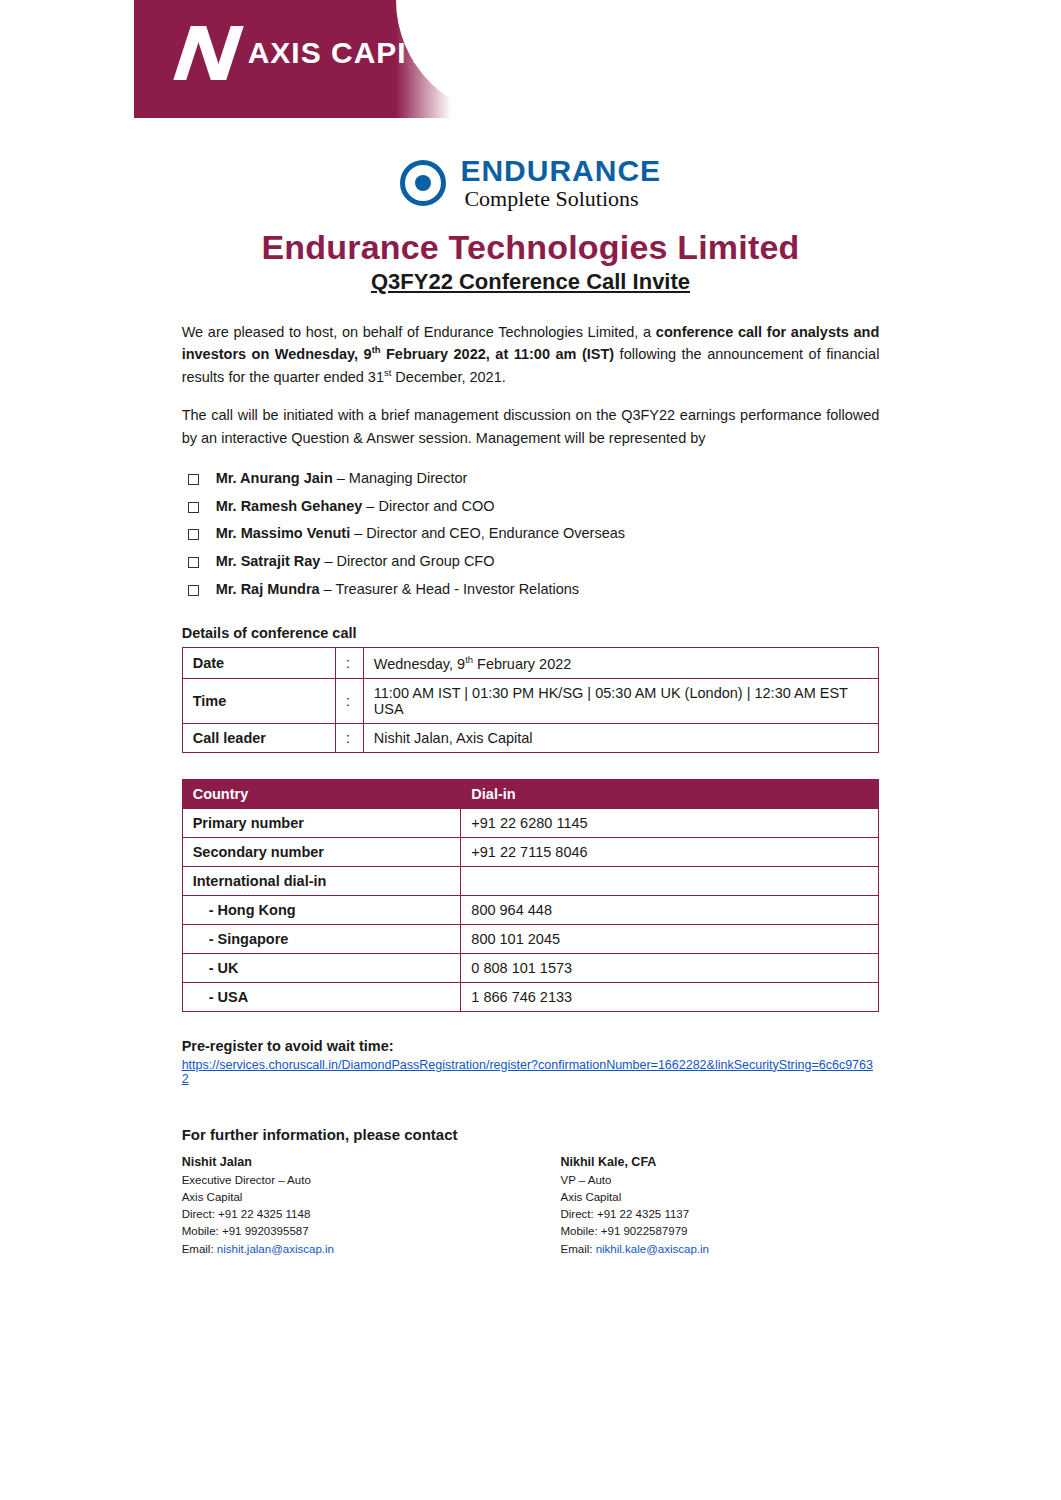AXIS CAPITAL
ENDURANCE
Complete Solutions
Endurance Technologies Limited
Q3FY22 Conference Call Invite
We are pleased to host, on behalf of Endurance Technologies Limited, a conference call for analysts and investors on Wednesday, 9th February 2022, at 11:00 am (IST) following the announcement of financial results for the quarter ended 31st December, 2021.
The call will be initiated with a brief management discussion on the Q3FY22 earnings performance followed by an interactive Question & Answer session. Management will be represented by
Mr. Anurang Jain – Managing Director
Mr. Ramesh Gehaney – Director and COO
Mr. Massimo Venuti – Director and CEO, Endurance Overseas
Mr. Satrajit Ray – Director and Group CFO
Mr. Raj Mundra – Treasurer & Head - Investor Relations
Details of conference call
| Date | : | Wednesday, 9 th February 2022 |
| Time | : | 11:00 AM IST / 01:30 PM HK/SG / 05:30 AM UK (London) / 12:30 AM EST USA |
| Call leader | : | Nishit Jalan, Axis Capital |
| Country | Dial-in |
| --- | --- |
| Primary number | +91 22 6280 1145 |
| Secondary number | +91 22 7115 8046 |
| International dial-in | |
| - Hong Kong | 800 964 448 |
| - Singapore | 800 101 2045 |
| - UK | 0 808 101 1573 |
| - USA | 1 866 746 2133 |
Pre-register to avoid wait time:
https://services.choruscall.in/DiamondPassRegistration/register?confirmationNumber=1662282&linkSecurityString=6c6c97632
For further information, please contact
Nishit Jalan
Executive Director – Auto
Axis Capital
Direct: +91 22 4325 1148
Mobile: +91 9920395587
Email: nishit.jalan@axiscap.in
Nikhil Kale, CFA
VP – Auto
Axis Capital
Direct: +91 22 4325 1137
Mobile: +91 9022587979
Email: nikhil.kale@axiscap.in